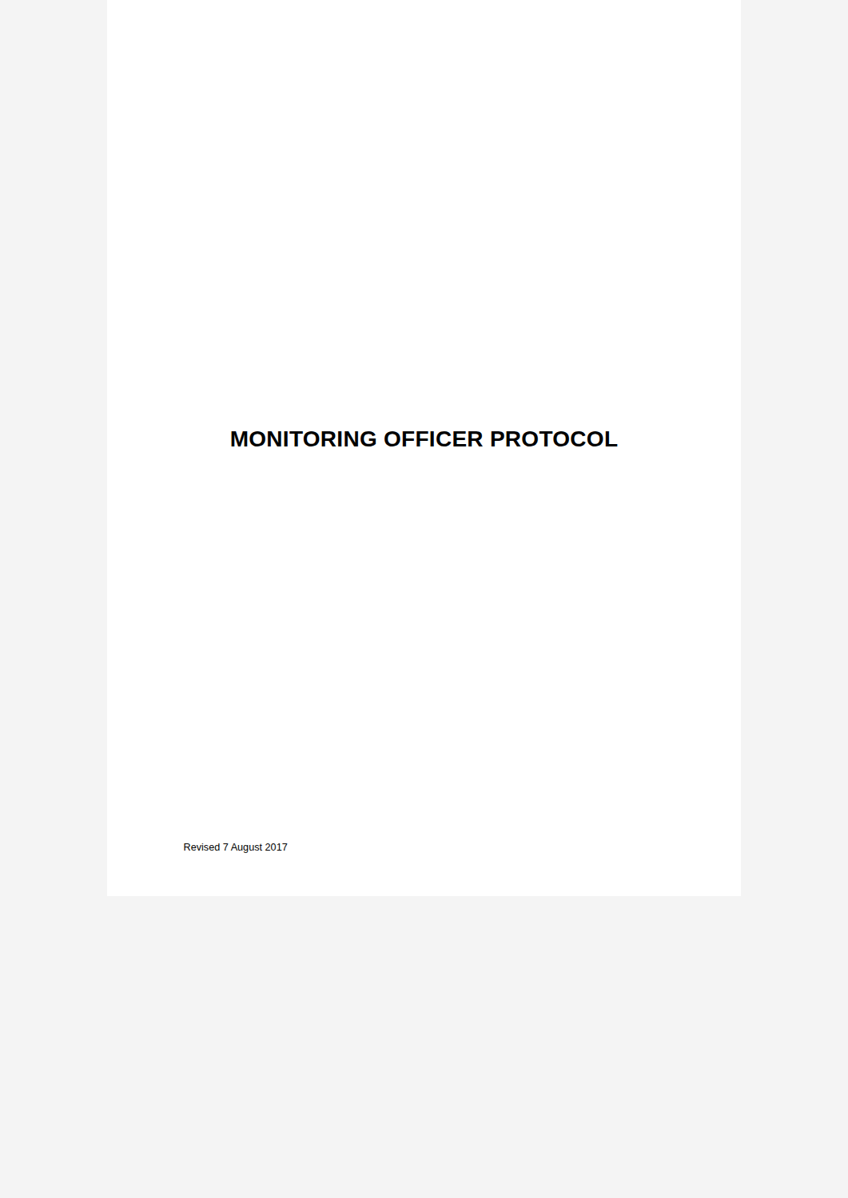MONITORING OFFICER PROTOCOL
Revised 7 August 2017